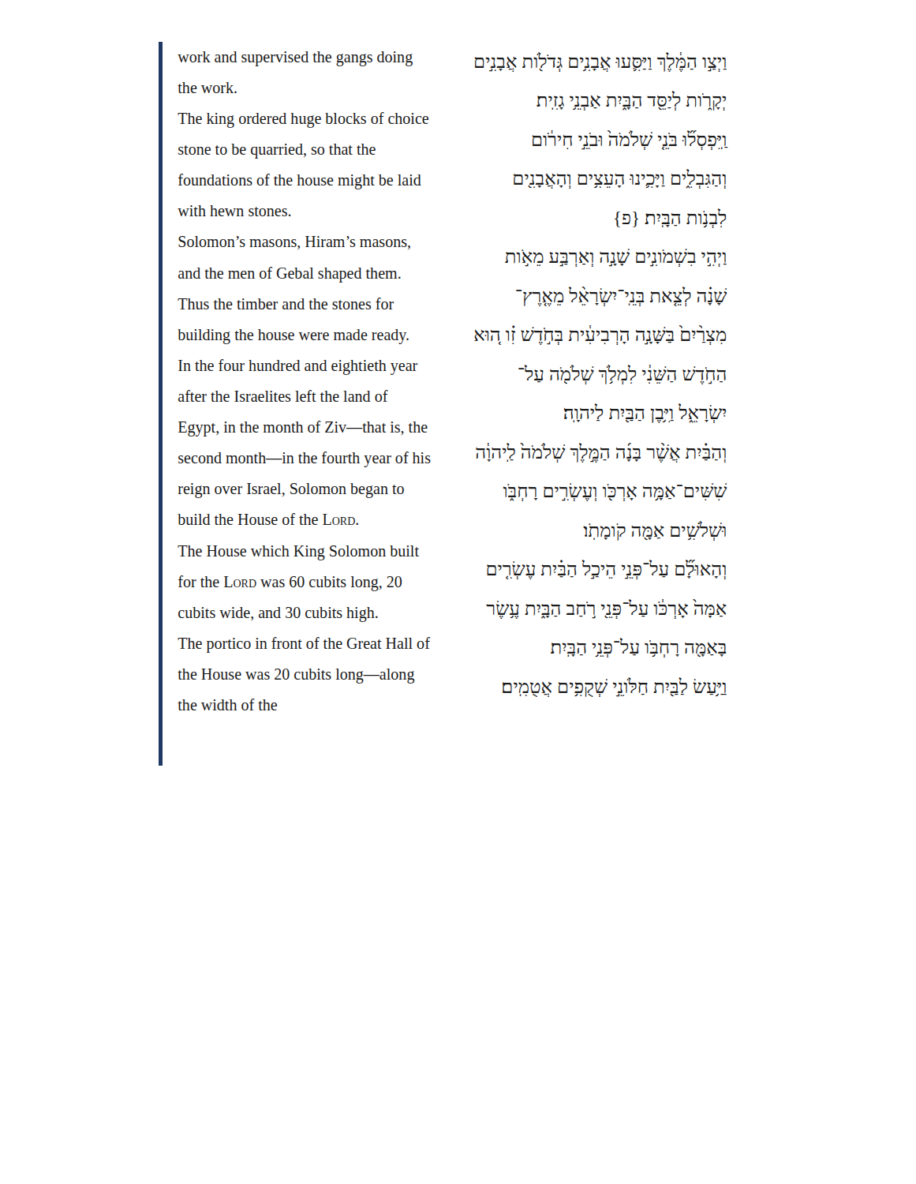work and supervised the gangs doing the work.
The king ordered huge blocks of choice stone to be quarried, so that the foundations of the house might be laid with hewn stones.
Solomon’s masons, Hiram’s masons, and the men of Gebal shaped them. Thus the timber and the stones for building the house were made ready.
In the four hundred and eightieth year after the Israelites left the land of Egypt, in the month of Ziv—that is, the second month—in the fourth year of his reign over Israel, Solomon began to build the House of the Lord.
The House which King Solomon built for the Lord was 60 cubits long, 20 cubits wide, and 30 cubits high.
The portico in front of the Great Hall of the House was 20 cubits long—along the width of the
וַיְצַ֣ו הַמֶּ֔לֶךְ וַיַּסִּ֛עוּ אֲבָנִ֥ים גְּדֹלֹ֖ות אֲבָנִ֣ים יְקָרֹ֑ות לְיַסֵּ֖ד הַבָּ֑יִת אַבְנֵ֥י גָזִֽית׃
וַֽיִּפְסְל֞וּ בֹּנֵ֤י שְׁלֹמֹה֙ וּבֹנֵ֣י חִירֹ֔ום וְהַגִּבְלִ֑ים וַיָּכִ֛ינוּ הָעֵצִ֥ים וְהָאֲבָנִ֖ים לִבְנֹ֥ות הַבָּֽיִת׃ {פ}
וַיְהִ֣י בִשְׁמֹונִ֣ים שָׁנָ֣ה וְאַרְבַּ֣ע מֵאֹ֣ות שָׁנָ֗ה לְצֵ֤את בְּנֵֽי־יִשְׂרָאֵ֨ל מֵאֶ֤רֶץ־מִצְרַ֨יִם֙ בַּשָּׁנָ֣ה הָרְבִיעִ֔ית בְּחֹ֣דֶשׁ זִ֗ו ה֚וּא הַחֹ֣דֶשׁ הַשֵּׁנִ֔י לִמְלֹ֥ךְ שְׁלֹמֹ֖ה עַל־יִשְׂרָאֵ֑ל וַיִּ֥בֶן הַבַּ֖יִת לַיהוָֽה׃
וְהַבַּ֗יִת אֲשֶׁ֨ר בָּנָ֜ה הַמֶּ֣לֶךְ שְׁלֹמֹה֙ לַֽיהוָ֔ה שִׁשִּׁים־אַמָּ֥ה אָרְכֹּ֖ו וְעֶשְׂרִ֣ים רָחְבֹּ֑ו וּשְׁלֹשִׁ֥ים אַמָּ֖ה קֹומָתֹֽו׃
וְהָאוּלָ֞ם עַל־פְּנֵ֣י הֵיכַ֣ל הַבַּ֗יִת עֶשְׂרִ֤ים אַמָּה֙ אָרְכֹּ֔ו עַל־פְּנֵ֖י רֹ֣חַב הַבָּ֑יִת עֶ֥שֶׂר בָּאַמָּ֖ה רָחְבֹּ֥ו עַל־פְּנֵ֥י הַבָּֽיִת׃
וַיַּ֥עַשׂ לַבַּ֖יִת חַלֹּונֵ֣י שְׁקֻפִ֥ים אֲטֻמִֽים׃